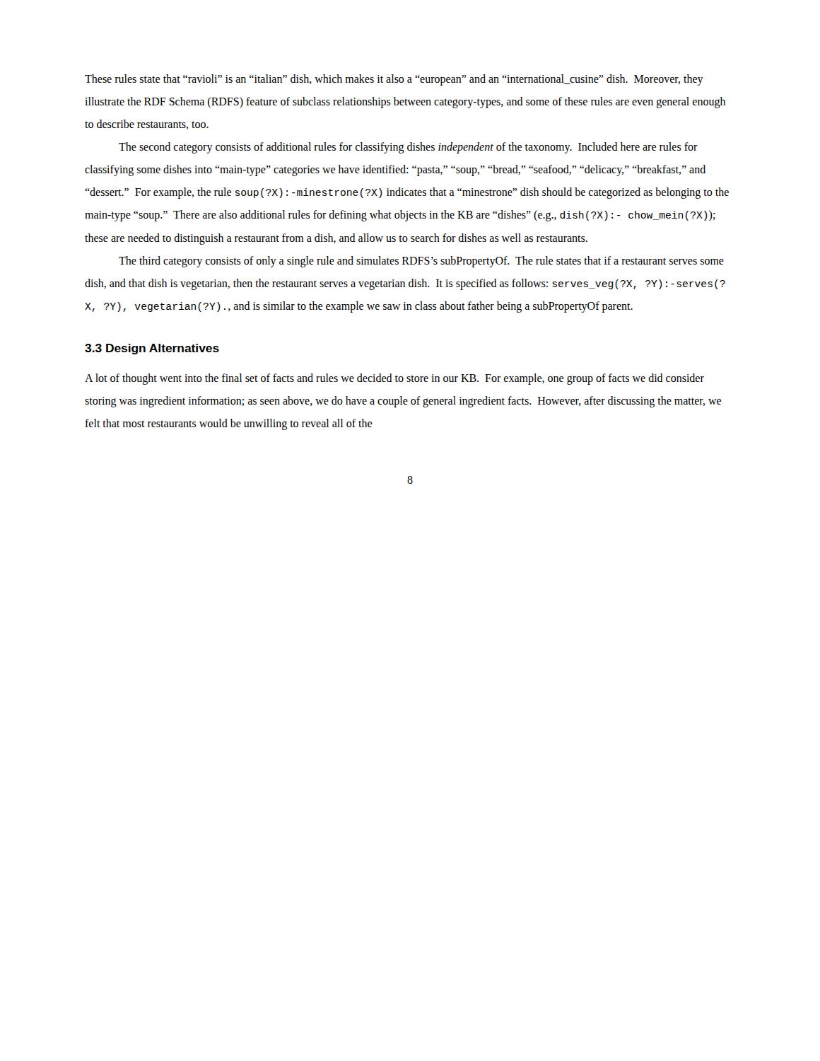These rules state that “ravioli” is an “italian” dish, which makes it also a “european” and an “international_cusine” dish. Moreover, they illustrate the RDF Schema (RDFS) feature of subclass relationships between category-types, and some of these rules are even general enough to describe restaurants, too.
The second category consists of additional rules for classifying dishes independent of the taxonomy. Included here are rules for classifying some dishes into “main-type” categories we have identified: “pasta,” “soup,” “bread,” “seafood,” “delicacy,” “breakfast,” and “dessert.” For example, the rule soup(?X):-minestrone(?X) indicates that a “minestrone” dish should be categorized as belonging to the main-type “soup.” There are also additional rules for defining what objects in the KB are “dishes” (e.g., dish(?X):- chow_mein(?X)); these are needed to distinguish a restaurant from a dish, and allow us to search for dishes as well as restaurants.
The third category consists of only a single rule and simulates RDFS’s subPropertyOf. The rule states that if a restaurant serves some dish, and that dish is vegetarian, then the restaurant serves a vegetarian dish. It is specified as follows: serves_veg(?X, ?Y):-serves(?X, ?Y), vegetarian(?Y)., and is similar to the example we saw in class about father being a subPropertyOf parent.
3.3 Design Alternatives
A lot of thought went into the final set of facts and rules we decided to store in our KB. For example, one group of facts we did consider storing was ingredient information; as seen above, we do have a couple of general ingredient facts. However, after discussing the matter, we felt that most restaurants would be unwilling to reveal all of the
8